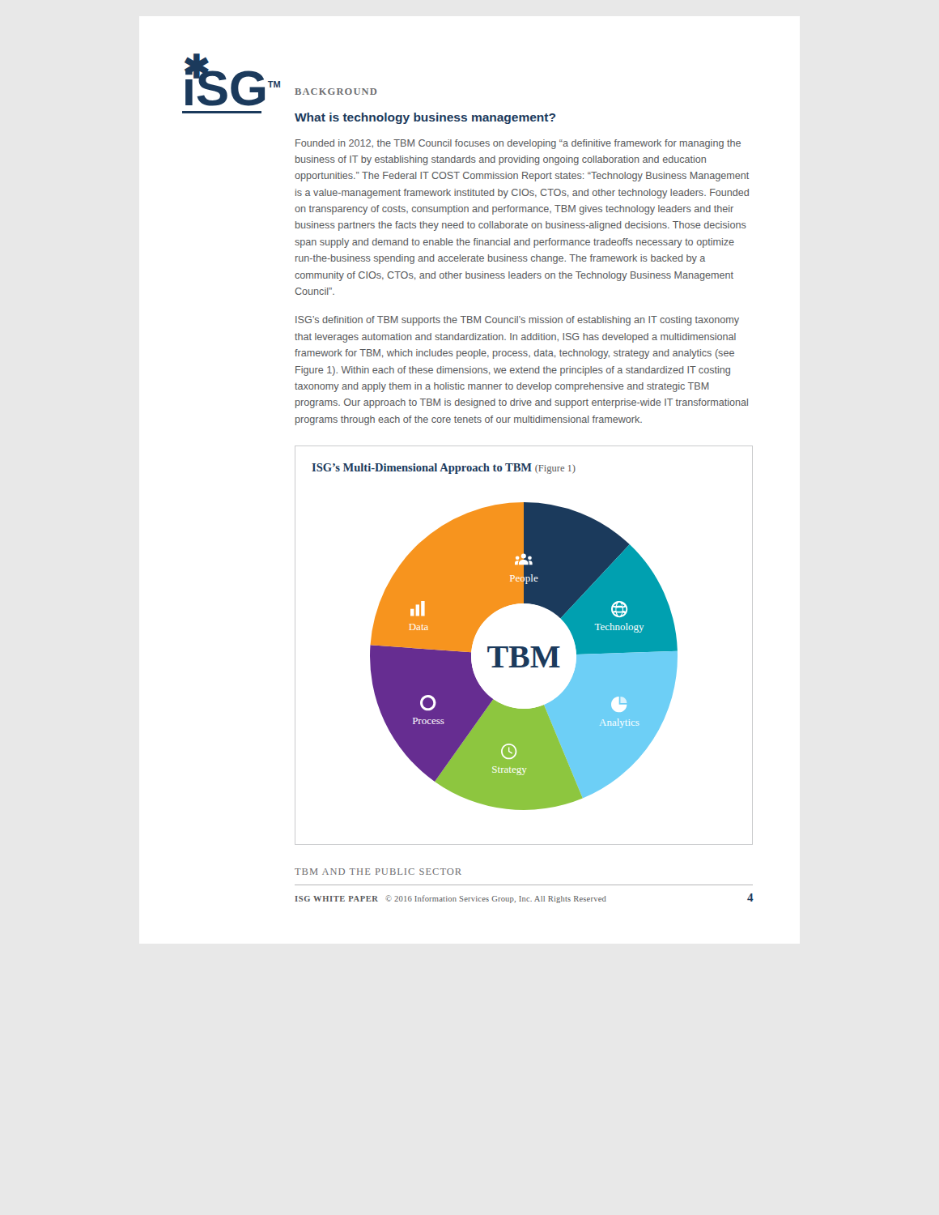✱iSGTM
Background
What is technology business management?
Founded in 2012, the TBM Council focuses on developing “a definitive framework for managing the business of IT by establishing standards and providing ongoing collaboration and education opportunities.” The Federal IT COST Commission Report states: “Technology Business Management is a value-management framework instituted by CIOs, CTOs, and other technology leaders. Founded on transparency of costs, consumption and performance, TBM gives technology leaders and their business partners the facts they need to collaborate on business-aligned decisions. Those decisions span supply and demand to enable the financial and performance tradeoffs necessary to optimize run-the-business spending and accelerate business change. The framework is backed by a community of CIOs, CTOs, and other business leaders on the Technology Business Management Council”.
ISG’s definition of TBM supports the TBM Council’s mission of establishing an IT costing taxonomy that leverages automation and standardization. In addition, ISG has developed a multidimensional framework for TBM, which includes people, process, data, technology, strategy and analytics (see Figure 1). Within each of these dimensions, we extend the principles of a standardized IT costing taxonomy and apply them in a holistic manner to develop comprehensive and strategic TBM programs. Our approach to TBM is designed to drive and support enterprise-wide IT transformational programs through each of the core tenets of our multidimensional framework.
ISG’s Multi-Dimensional Approach to TBM (Figure 1)
TBM People Technology Analytics Strategy Process Data
TBM and the Public Sector
ISG WHITE PAPER © 2016 Information Services Group, Inc. All Rights Reserved
4